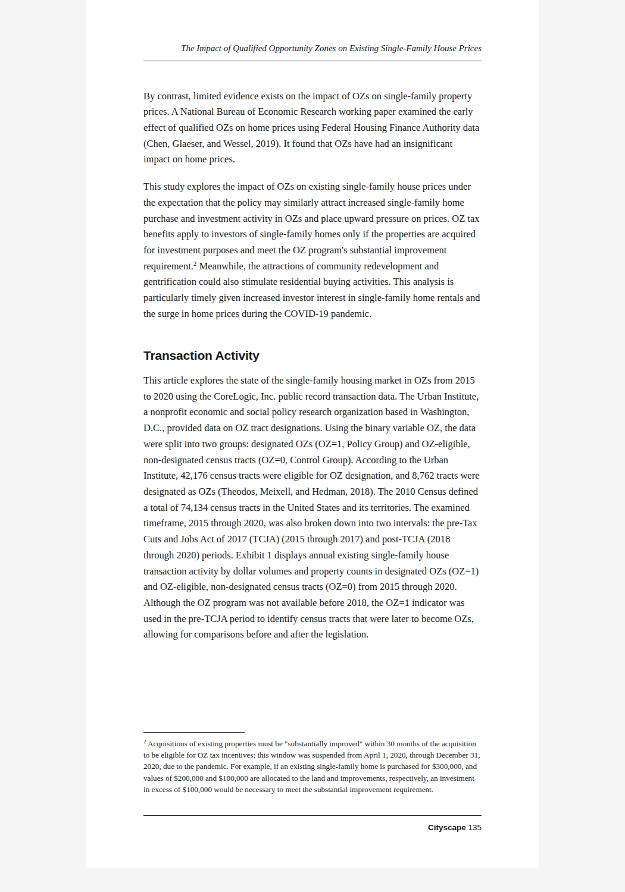The Impact of Qualified Opportunity Zones on Existing Single-Family House Prices
By contrast, limited evidence exists on the impact of OZs on single-family property prices. A National Bureau of Economic Research working paper examined the early effect of qualified OZs on home prices using Federal Housing Finance Authority data (Chen, Glaeser, and Wessel, 2019). It found that OZs have had an insignificant impact on home prices.
This study explores the impact of OZs on existing single-family house prices under the expectation that the policy may similarly attract increased single-family home purchase and investment activity in OZs and place upward pressure on prices. OZ tax benefits apply to investors of single-family homes only if the properties are acquired for investment purposes and meet the OZ program's substantial improvement requirement.2 Meanwhile, the attractions of community redevelopment and gentrification could also stimulate residential buying activities. This analysis is particularly timely given increased investor interest in single-family home rentals and the surge in home prices during the COVID-19 pandemic.
Transaction Activity
This article explores the state of the single-family housing market in OZs from 2015 to 2020 using the CoreLogic, Inc. public record transaction data. The Urban Institute, a nonprofit economic and social policy research organization based in Washington, D.C., provided data on OZ tract designations. Using the binary variable OZ, the data were split into two groups: designated OZs (OZ=1, Policy Group) and OZ-eligible, non-designated census tracts (OZ=0, Control Group). According to the Urban Institute, 42,176 census tracts were eligible for OZ designation, and 8,762 tracts were designated as OZs (Theodos, Meixell, and Hedman, 2018). The 2010 Census defined a total of 74,134 census tracts in the United States and its territories. The examined timeframe, 2015 through 2020, was also broken down into two intervals: the pre-Tax Cuts and Jobs Act of 2017 (TCJA) (2015 through 2017) and post-TCJA (2018 through 2020) periods. Exhibit 1 displays annual existing single-family house transaction activity by dollar volumes and property counts in designated OZs (OZ=1) and OZ-eligible, non-designated census tracts (OZ=0) from 2015 through 2020. Although the OZ program was not available before 2018, the OZ=1 indicator was used in the pre-TCJA period to identify census tracts that were later to become OZs, allowing for comparisons before and after the legislation.
2 Acquisitions of existing properties must be "substantially improved" within 30 months of the acquisition to be eligible for OZ tax incentives; this window was suspended from April 1, 2020, through December 31, 2020, due to the pandemic. For example, if an existing single-family home is purchased for $300,000, and values of $200,000 and $100,000 are allocated to the land and improvements, respectively, an investment in excess of $100,000 would be necessary to meet the substantial improvement requirement.
Cityscape 135